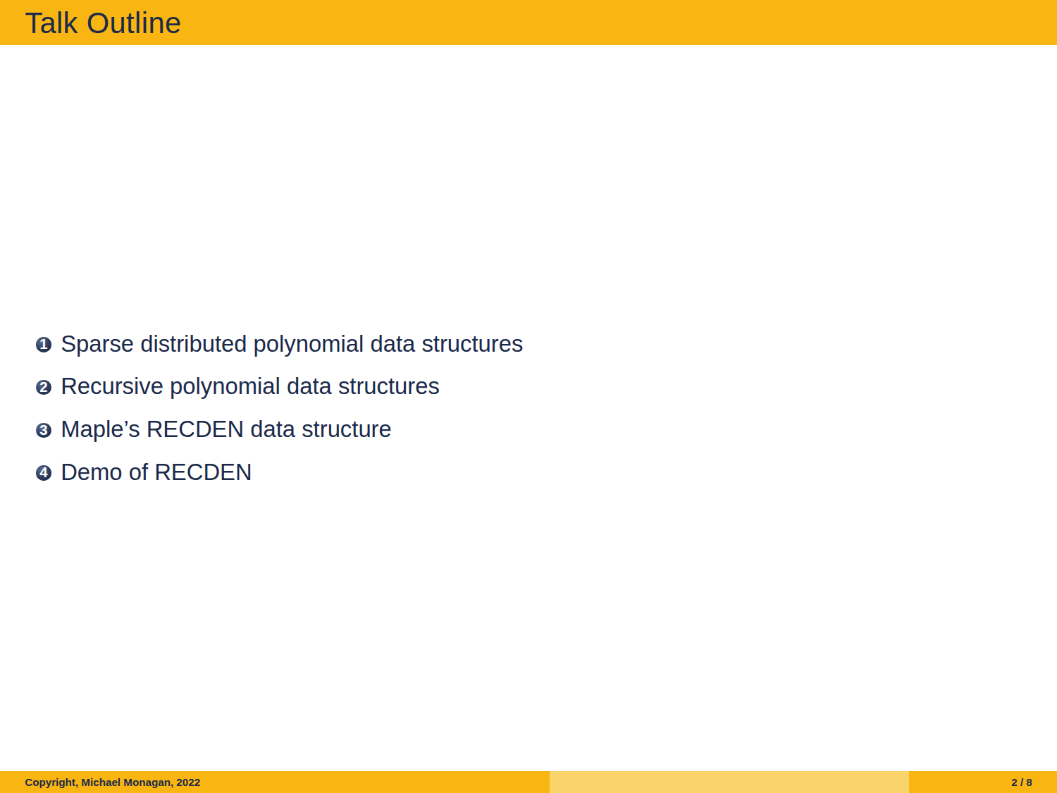Talk Outline
1 Sparse distributed polynomial data structures
2 Recursive polynomial data structures
3 Maple’s RECDEN data structure
4 Demo of RECDEN
Copyright, Michael Monagan, 2022
2 / 8